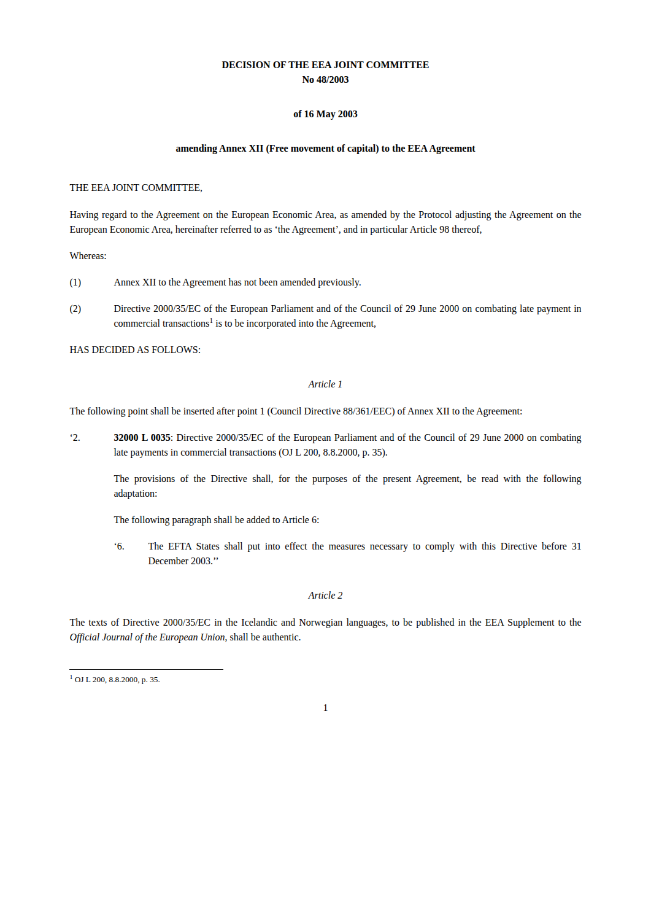DECISION OF THE EEA JOINT COMMITTEE
No 48/2003
of 16 May 2003
amending Annex XII (Free movement of capital) to the EEA Agreement
THE EEA JOINT COMMITTEE,
Having regard to the Agreement on the European Economic Area, as amended by the Protocol adjusting the Agreement on the European Economic Area, hereinafter referred to as ‘the Agreement’, and in particular Article 98 thereof,
Whereas:
(1)
Annex XII to the Agreement has not been amended previously.
(2)
Directive 2000/35/EC of the European Parliament and of the Council of 29 June 2000 on combating late payment in commercial transactions1 is to be incorporated into the Agreement,
HAS DECIDED AS FOLLOWS:
Article 1
The following point shall be inserted after point 1 (Council Directive 88/361/EEC) of Annex XII to the Agreement:
‘2.
32000 L 0035: Directive 2000/35/EC of the European Parliament and of the Council of 29 June 2000 on combating late payments in commercial transactions (OJ L 200, 8.8.2000, p. 35).
The provisions of the Directive shall, for the purposes of the present Agreement, be read with the following adaptation:
The following paragraph shall be added to Article 6:
‘6.
The EFTA States shall put into effect the measures necessary to comply with this Directive before 31 December 2003.’’
Article 2
The texts of Directive 2000/35/EC in the Icelandic and Norwegian languages, to be published in the EEA Supplement to the Official Journal of the European Union, shall be authentic.
1 OJ L 200, 8.8.2000, p. 35.
1